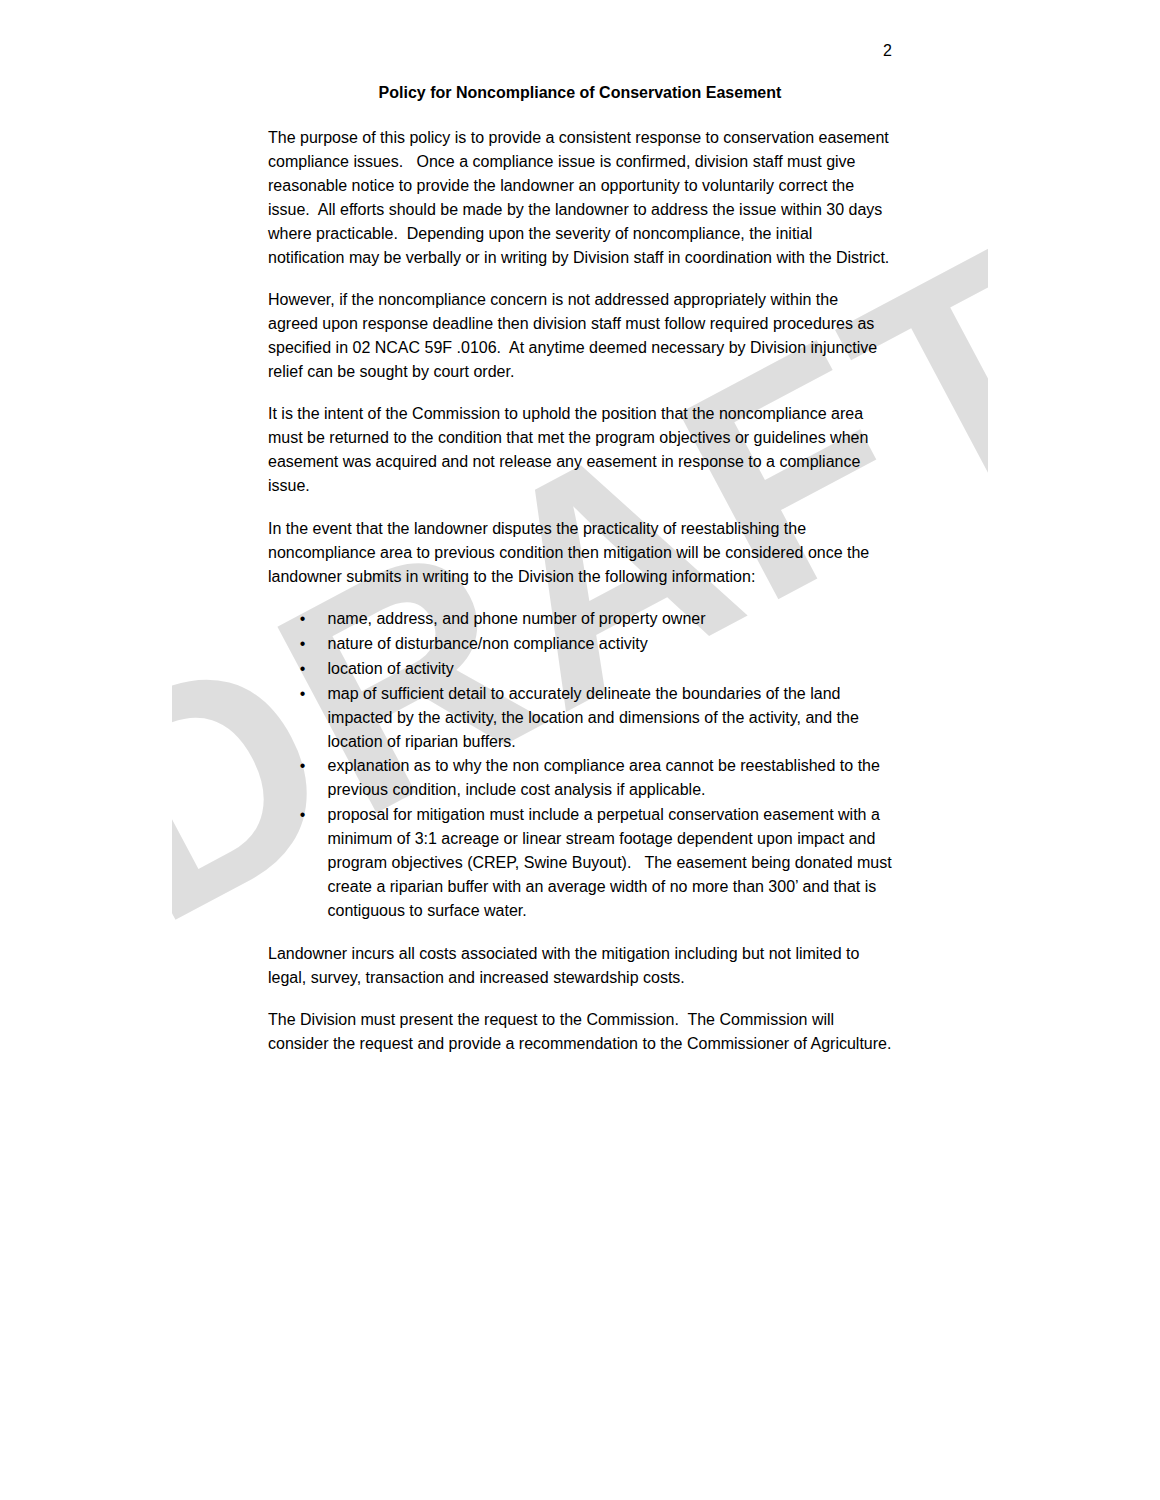2
DRAFT
Policy for Noncompliance of Conservation Easement
The purpose of this policy is to provide a consistent response to conservation easement compliance issues. Once a compliance issue is confirmed, division staff must give reasonable notice to provide the landowner an opportunity to voluntarily correct the issue. All efforts should be made by the landowner to address the issue within 30 days where practicable. Depending upon the severity of noncompliance, the initial notification may be verbally or in writing by Division staff in coordination with the District.
However, if the noncompliance concern is not addressed appropriately within the agreed upon response deadline then division staff must follow required procedures as specified in 02 NCAC 59F .0106. At anytime deemed necessary by Division injunctive relief can be sought by court order.
It is the intent of the Commission to uphold the position that the noncompliance area must be returned to the condition that met the program objectives or guidelines when easement was acquired and not release any easement in response to a compliance issue.
In the event that the landowner disputes the practicality of reestablishing the noncompliance area to previous condition then mitigation will be considered once the landowner submits in writing to the Division the following information:
name, address, and phone number of property owner
nature of disturbance/non compliance activity
location of activity
map of sufficient detail to accurately delineate the boundaries of the land impacted by the activity, the location and dimensions of the activity, and the location of riparian buffers.
explanation as to why the non compliance area cannot be reestablished to the previous condition, include cost analysis if applicable.
proposal for mitigation must include a perpetual conservation easement with a minimum of 3:1 acreage or linear stream footage dependent upon impact and program objectives (CREP, Swine Buyout). The easement being donated must create a riparian buffer with an average width of no more than 300’ and that is contiguous to surface water.
Landowner incurs all costs associated with the mitigation including but not limited to legal, survey, transaction and increased stewardship costs.
The Division must present the request to the Commission. The Commission will consider the request and provide a recommendation to the Commissioner of Agriculture.